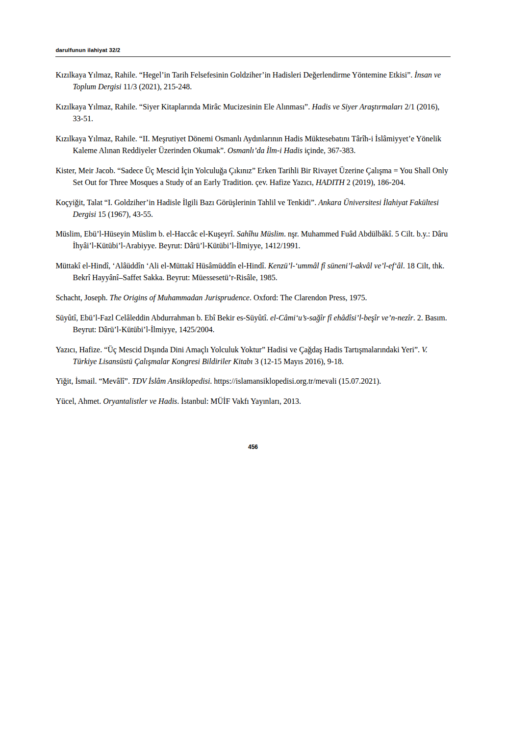darulfunun ilahiyat 32/2
Kızılkaya Yılmaz, Rahile. “Hegel’in Tarih Felsefesinin Goldziher’in Hadisleri Değerlendirme Yöntemine Etkisi”. İnsan ve Toplum Dergisi 11/3 (2021), 215-248.
Kızılkaya Yılmaz, Rahile. “Siyer Kitaplarında Mirâc Mucizesinin Ele Alınması”. Hadis ve Siyer Araştırmaları 2/1 (2016), 33-51.
Kızılkaya Yılmaz, Rahile. “II. Meşrutiyet Dönemi Osmanlı Aydınlarının Hadis Müktesebatını Târîh-i İslâmiyyet’e Yönelik Kaleme Alınan Reddiyeler Üzerinden Okumak”. Osmanlı’da İlm-i Hadis içinde, 367-383.
Kister, Meir Jacob. “Sadece Üç Mescid İçin Yolculuğa Çıkınız” Erken Tarihli Bir Rivayet Üzerine Çalışma = You Shall Only Set Out for Three Mosques a Study of an Early Tradition. çev. Hafize Yazıcı, HADITH 2 (2019), 186-204.
Koçyiğit, Talat “I. Goldziher’in Hadisle İlgili Bazı Görüşlerinin Tahlil ve Tenkidi”. Ankara Üniversitesi İlahiyat Fakültesi Dergisi 15 (1967), 43-55.
Müslim, Ebü’l-Hüseyin Müslim b. el-Haccâc el-Kuşeyrî. Sahîhu Müslim. nşr. Muhammed Fuâd Abdülbâkî. 5 Cilt. b.y.: Dâru İhyâi’l-Kütübi’l-Arabiyye. Beyrut: Dârü’l-Kütübi’l-İlmiyye, 1412/1991.
Müttakî el-Hindî, ‘Alâüddîn ‘Ali el-Müttakî Hüsâmüddîn el-Hindî. Kenzü’l-‘ummâl fî süneni’l-akvâl ve’l-ef‘âl. 18 Cilt, thk. Bekrî Hayyânî–Saffet Sakka. Beyrut: Müessesetü’r-Risâle, 1985.
Schacht, Joseph. The Origins of Muhammadan Jurisprudence. Oxford: The Clarendon Press, 1975.
Süyûtî, Ebü’l-Fazl Celâleddin Abdurrahman b. Ebî Bekir es-Süyûtî. el-Câmi‘u’s-sağîr fî ehâdîsi’l-beşîr ve’n-nezîr. 2. Basım. Beyrut: Dârü’l-Kütübi’l-İlmiyye, 1425/2004.
Yazıcı, Hafize. “Üç Mescid Dışında Dini Amaçlı Yolculuk Yoktur” Hadisi ve Çağdaş Hadis Tartışmalarındaki Yeri”. V. Türkiye Lisansüstü Çalışmalar Kongresi Bildiriler Kitabı 3 (12-15 Mayıs 2016), 9-18.
Yiğit, İsmail. “Mevâlî”. TDV İslâm Ansiklopedisi. https://islamansiklopedisi.org.tr/mevali (15.07.2021).
Yücel, Ahmet. Oryantalistler ve Hadis. İstanbul: MÜİF Vakfı Yayınları, 2013.
456